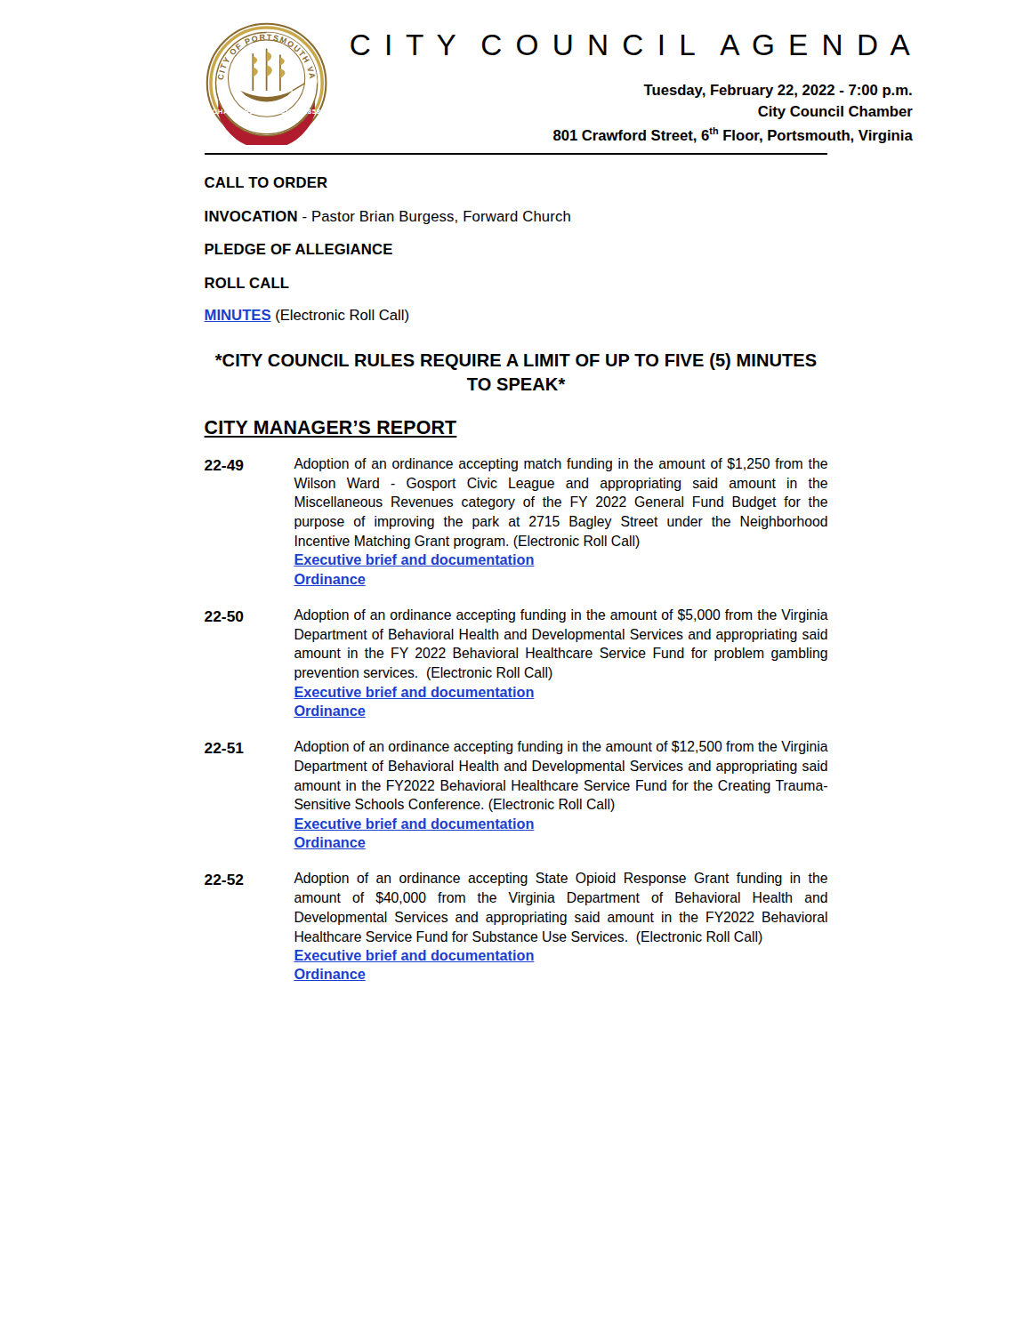CHARTERED MARCH 1, 1858 CITY OF PORTSMOUTH VA
C I T Y C O U N C I L A G E N D A
Tuesday, February 22, 2022 - 7:00 p.m.
City Council Chamber
801 Crawford Street, 6th Floor, Portsmouth, Virginia
CALL TO ORDER
INVOCATION - Pastor Brian Burgess, Forward Church
PLEDGE OF ALLEGIANCE
ROLL CALL
MINUTES (Electronic Roll Call)
*CITY COUNCIL RULES REQUIRE A LIMIT OF UP TO FIVE (5) MINUTES TO SPEAK*
CITY MANAGER’S REPORT
22-49
Adoption of an ordinance accepting match funding in the amount of $1,250 from the Wilson Ward - Gosport Civic League and appropriating said amount in the Miscellaneous Revenues category of the FY 2022 General Fund Budget for the purpose of improving the park at 2715 Bagley Street under the Neighborhood Incentive Matching Grant program. (Electronic Roll Call) Executive brief and documentation Ordinance
22-50
Adoption of an ordinance accepting funding in the amount of $5,000 from the Virginia Department of Behavioral Health and Developmental Services and appropriating said amount in the FY 2022 Behavioral Healthcare Service Fund for problem gambling prevention services. (Electronic Roll Call) Executive brief and documentation Ordinance
22-51
Adoption of an ordinance accepting funding in the amount of $12,500 from the Virginia Department of Behavioral Health and Developmental Services and appropriating said amount in the FY2022 Behavioral Healthcare Service Fund for the Creating Trauma-Sensitive Schools Conference. (Electronic Roll Call) Executive brief and documentation Ordinance
22-52
Adoption of an ordinance accepting State Opioid Response Grant funding in the amount of $40,000 from the Virginia Department of Behavioral Health and Developmental Services and appropriating said amount in the FY2022 Behavioral Healthcare Service Fund for Substance Use Services. (Electronic Roll Call) Executive brief and documentation Ordinance